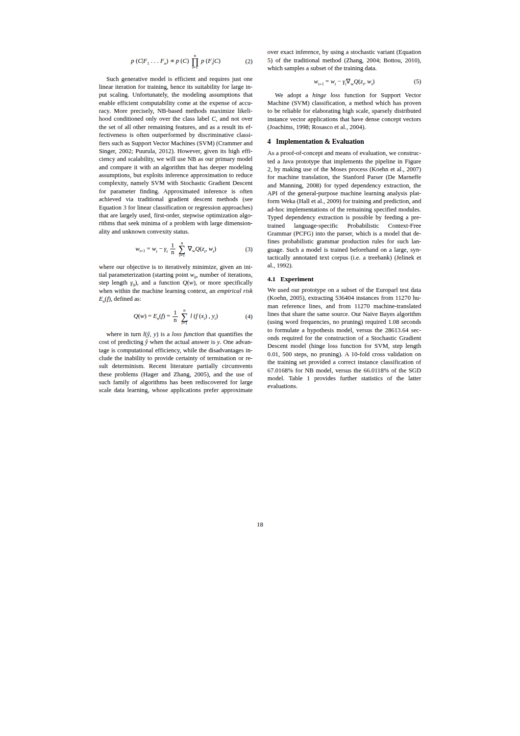p (C|F1 . . . Fn) ∝ p (C) n∏i=1 p (Fi|C) (2)
Such generative model is efficient and requires just one linear iteration for training, hence its suitability for large input scaling. Unfortunately, the modeling assumptions that enable efficient computability come at the expense of accuracy. More precisely, NB-based methods maximize likelihood conditioned only over the class label C, and not over the set of all other remaining features, and as a result its effectiveness is often outperformed by discriminative classifiers such as Support Vector Machines (SVM) (Crammer and Singer, 2002; Puurula, 2012). However, given its high efficiency and scalability, we will use NB as our primary model and compare it with an algorithm that has deeper modeling assumptions, but exploits inference approximation to reduce complexity, namely SVM with Stochastic Gradient Descent for parameter finding. Approximated inference is often achieved via traditional gradient descent methods (see Equation 3 for linear classification or regression approaches) that are largely used, first-order, stepwise optimization algorithms that seek minima of a problem with large dimensionality and unknown convexity status.
wt+1 = wt − γt 1 n n∑i=1 ∇wQ(zt, wt) (3)
where our objective is to iteratively minimize, given an initial parameterization (starting point w0, number of iterations, step length γ0), and a function Q(w), or more specifically when within the machine learning context, an empirical risk En(f), defined as:
Q(w) = En(f) = 1 n n∑i=1 l (f (xi) , yi) (4)
where in turn l(ŷ, y) is a loss function that quantifies the cost of predicting ŷ when the actual answer is y. One advantage is computational efficiency, while the disadvantages include the inability to provide certainty of termination or result determinism. Recent literature partially circumvents these problems (Hager and Zhang, 2005), and the use of such family of algorithms has been rediscovered for large scale data learning, whose applications prefer approximate over exact inference, by using a stochastic variant (Equation 5) of the traditional method (Zhang, 2004; Bottou, 2010), which samples a subset of the training data.
wt+1 = wt − γt∇wQ(zt, wt) (5)
We adopt a hinge loss function for Support Vector Machine (SVM) classification, a method which has proven to be reliable for elaborating high scale, sparsely distributed instance vector applications that have dense concept vectors (Joachims, 1998; Rosasco et al., 2004).
4 Implementation & Evaluation
As a proof-of-concept and means of evaluation, we constructed a Java prototype that implements the pipeline in Figure 2, by making use of the Moses process (Koehn et al., 2007) for machine translation, the Stanford Parser (De Marneffe and Manning, 2008) for typed dependency extraction, the API of the general-purpose machine learning analysis platform Weka (Hall et al., 2009) for training and prediction, and ad-hoc implementations of the remaining specified modules. Typed dependency extraction is possible by feeding a pre-trained language-specific Probabilistic Context-Free Grammar (PCFG) into the parser, which is a model that defines probabilistic grammar production rules for such language. Such a model is trained beforehand on a large, syntactically annotated text corpus (i.e. a treebank) (Jelinek et al., 1992).
4.1 Experiment
We used our prototype on a subset of the Europarl test data (Koehn, 2005), extracting 536404 instances from 11270 human reference lines, and from 11270 machine-translated lines that share the same source. Our Naive Bayes algorithm (using word frequencies, no pruning) required 1.08 seconds to formulate a hypothesis model, versus the 28613.64 seconds required for the construction of a Stochastic Gradient Descent model (hinge loss function for SVM, step length 0.01, 500 steps, no pruning). A 10-fold cross validation on the training set provided a correct instance classification of 67.0168% for NB model, versus the 66.0118% of the SGD model. Table 1 provides further statistics of the latter evaluations.
18